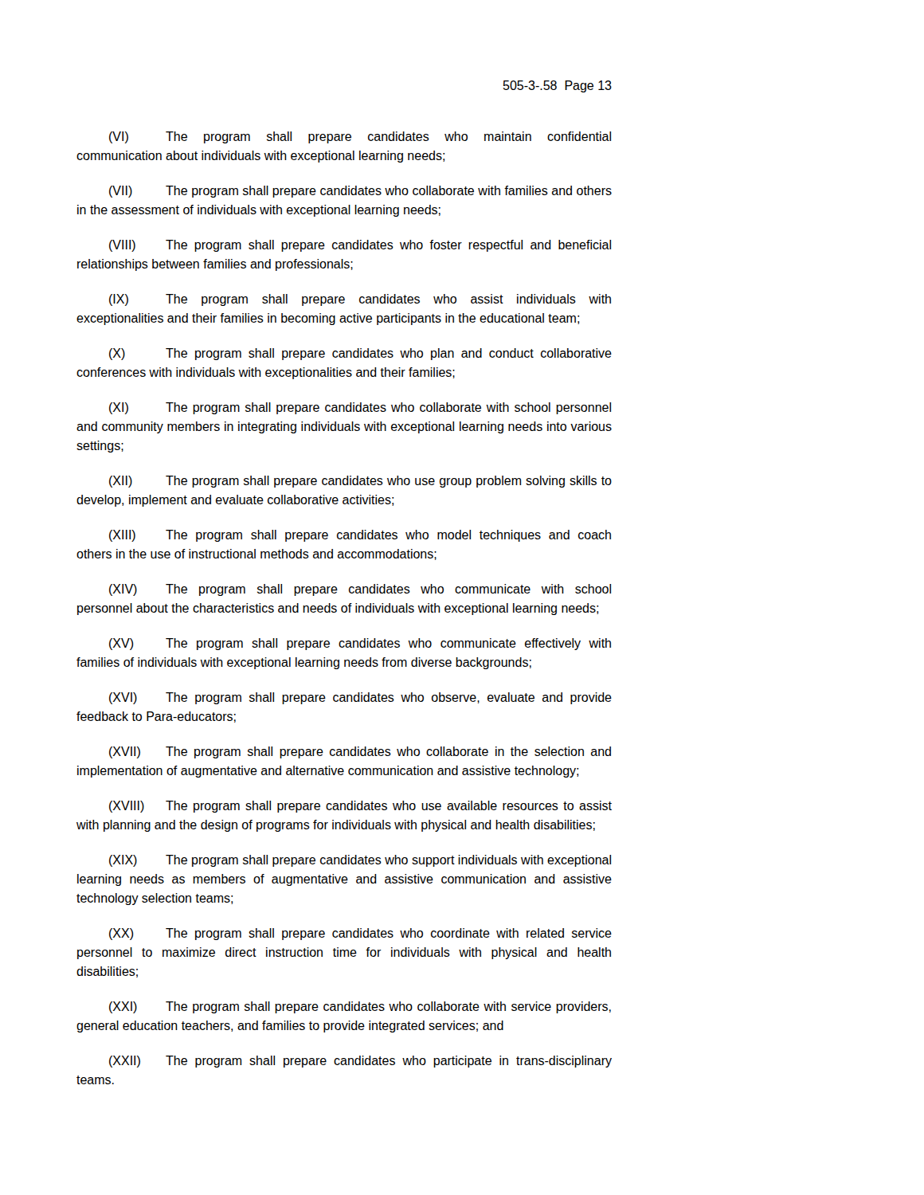505-3-.58 Page 13
(VI) The program shall prepare candidates who maintain confidential communication about individuals with exceptional learning needs;
(VII) The program shall prepare candidates who collaborate with families and others in the assessment of individuals with exceptional learning needs;
(VIII) The program shall prepare candidates who foster respectful and beneficial relationships between families and professionals;
(IX) The program shall prepare candidates who assist individuals with exceptionalities and their families in becoming active participants in the educational team;
(X) The program shall prepare candidates who plan and conduct collaborative conferences with individuals with exceptionalities and their families;
(XI) The program shall prepare candidates who collaborate with school personnel and community members in integrating individuals with exceptional learning needs into various settings;
(XII) The program shall prepare candidates who use group problem solving skills to develop, implement and evaluate collaborative activities;
(XIII) The program shall prepare candidates who model techniques and coach others in the use of instructional methods and accommodations;
(XIV) The program shall prepare candidates who communicate with school personnel about the characteristics and needs of individuals with exceptional learning needs;
(XV) The program shall prepare candidates who communicate effectively with families of individuals with exceptional learning needs from diverse backgrounds;
(XVI) The program shall prepare candidates who observe, evaluate and provide feedback to Para-educators;
(XVII) The program shall prepare candidates who collaborate in the selection and implementation of augmentative and alternative communication and assistive technology;
(XVIII) The program shall prepare candidates who use available resources to assist with planning and the design of programs for individuals with physical and health disabilities;
(XIX) The program shall prepare candidates who support individuals with exceptional learning needs as members of augmentative and assistive communication and assistive technology selection teams;
(XX) The program shall prepare candidates who coordinate with related service personnel to maximize direct instruction time for individuals with physical and health disabilities;
(XXI) The program shall prepare candidates who collaborate with service providers, general education teachers, and families to provide integrated services; and
(XXII) The program shall prepare candidates who participate in trans-disciplinary teams.